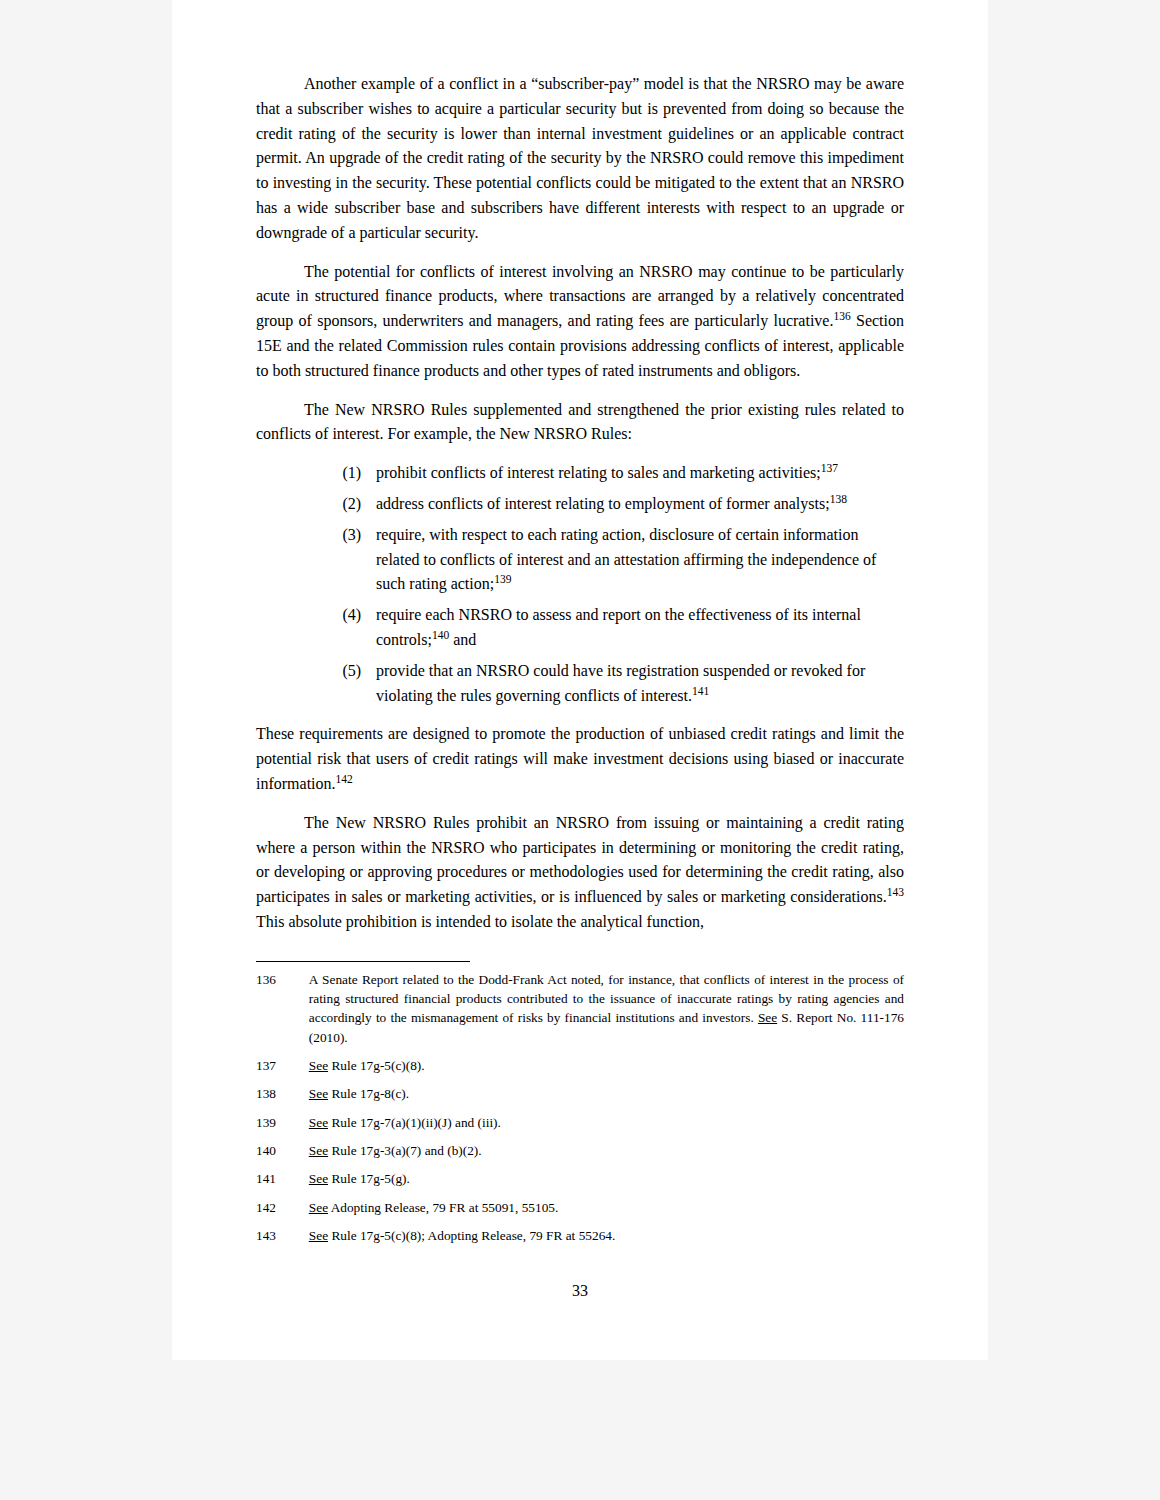Another example of a conflict in a “subscriber-pay” model is that the NRSRO may be aware that a subscriber wishes to acquire a particular security but is prevented from doing so because the credit rating of the security is lower than internal investment guidelines or an applicable contract permit. An upgrade of the credit rating of the security by the NRSRO could remove this impediment to investing in the security. These potential conflicts could be mitigated to the extent that an NRSRO has a wide subscriber base and subscribers have different interests with respect to an upgrade or downgrade of a particular security.
The potential for conflicts of interest involving an NRSRO may continue to be particularly acute in structured finance products, where transactions are arranged by a relatively concentrated group of sponsors, underwriters and managers, and rating fees are particularly lucrative.136 Section 15E and the related Commission rules contain provisions addressing conflicts of interest, applicable to both structured finance products and other types of rated instruments and obligors.
The New NRSRO Rules supplemented and strengthened the prior existing rules related to conflicts of interest. For example, the New NRSRO Rules:
(1) prohibit conflicts of interest relating to sales and marketing activities;137
(2) address conflicts of interest relating to employment of former analysts;138
(3) require, with respect to each rating action, disclosure of certain information related to conflicts of interest and an attestation affirming the independence of such rating action;139
(4) require each NRSRO to assess and report on the effectiveness of its internal controls;140 and
(5) provide that an NRSRO could have its registration suspended or revoked for violating the rules governing conflicts of interest.141
These requirements are designed to promote the production of unbiased credit ratings and limit the potential risk that users of credit ratings will make investment decisions using biased or inaccurate information.142
The New NRSRO Rules prohibit an NRSRO from issuing or maintaining a credit rating where a person within the NRSRO who participates in determining or monitoring the credit rating, or developing or approving procedures or methodologies used for determining the credit rating, also participates in sales or marketing activities, or is influenced by sales or marketing considerations.143 This absolute prohibition is intended to isolate the analytical function,
136
A Senate Report related to the Dodd-Frank Act noted, for instance, that conflicts of interest in the process of rating structured financial products contributed to the issuance of inaccurate ratings by rating agencies and accordingly to the mismanagement of risks by financial institutions and investors. See S. Report No. 111-176 (2010).
137
See Rule 17g-5(c)(8).
138
See Rule 17g-8(c).
139
See Rule 17g-7(a)(1)(ii)(J) and (iii).
140
See Rule 17g-3(a)(7) and (b)(2).
141
See Rule 17g-5(g).
142
See Adopting Release, 79 FR at 55091, 55105.
143
See Rule 17g-5(c)(8); Adopting Release, 79 FR at 55264.
33